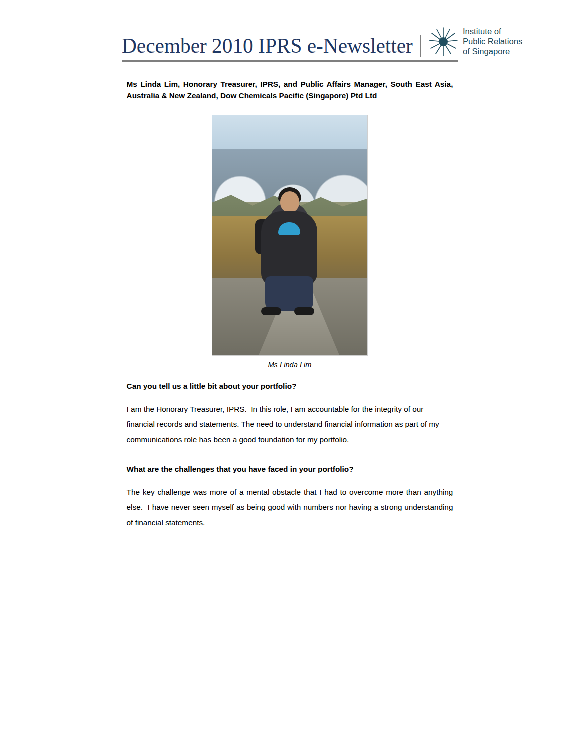December 2010 IPRS e-Newsletter
Institute of
Public Relations
of Singapore
Ms Linda Lim, Honorary Treasurer, IPRS, and Public Affairs Manager, South East Asia, Australia & New Zealand, Dow Chemicals Pacific (Singapore) Ptd Ltd
Ms Linda Lim
Can you tell us a little bit about your portfolio?
I am the Honorary Treasurer, IPRS. In this role, I am accountable for the integrity of our financial records and statements. The need to understand financial information as part of my communications role has been a good foundation for my portfolio.
What are the challenges that you have faced in your portfolio?
The key challenge was more of a mental obstacle that I had to overcome more than anything else. I have never seen myself as being good with numbers nor having a strong understanding of financial statements.